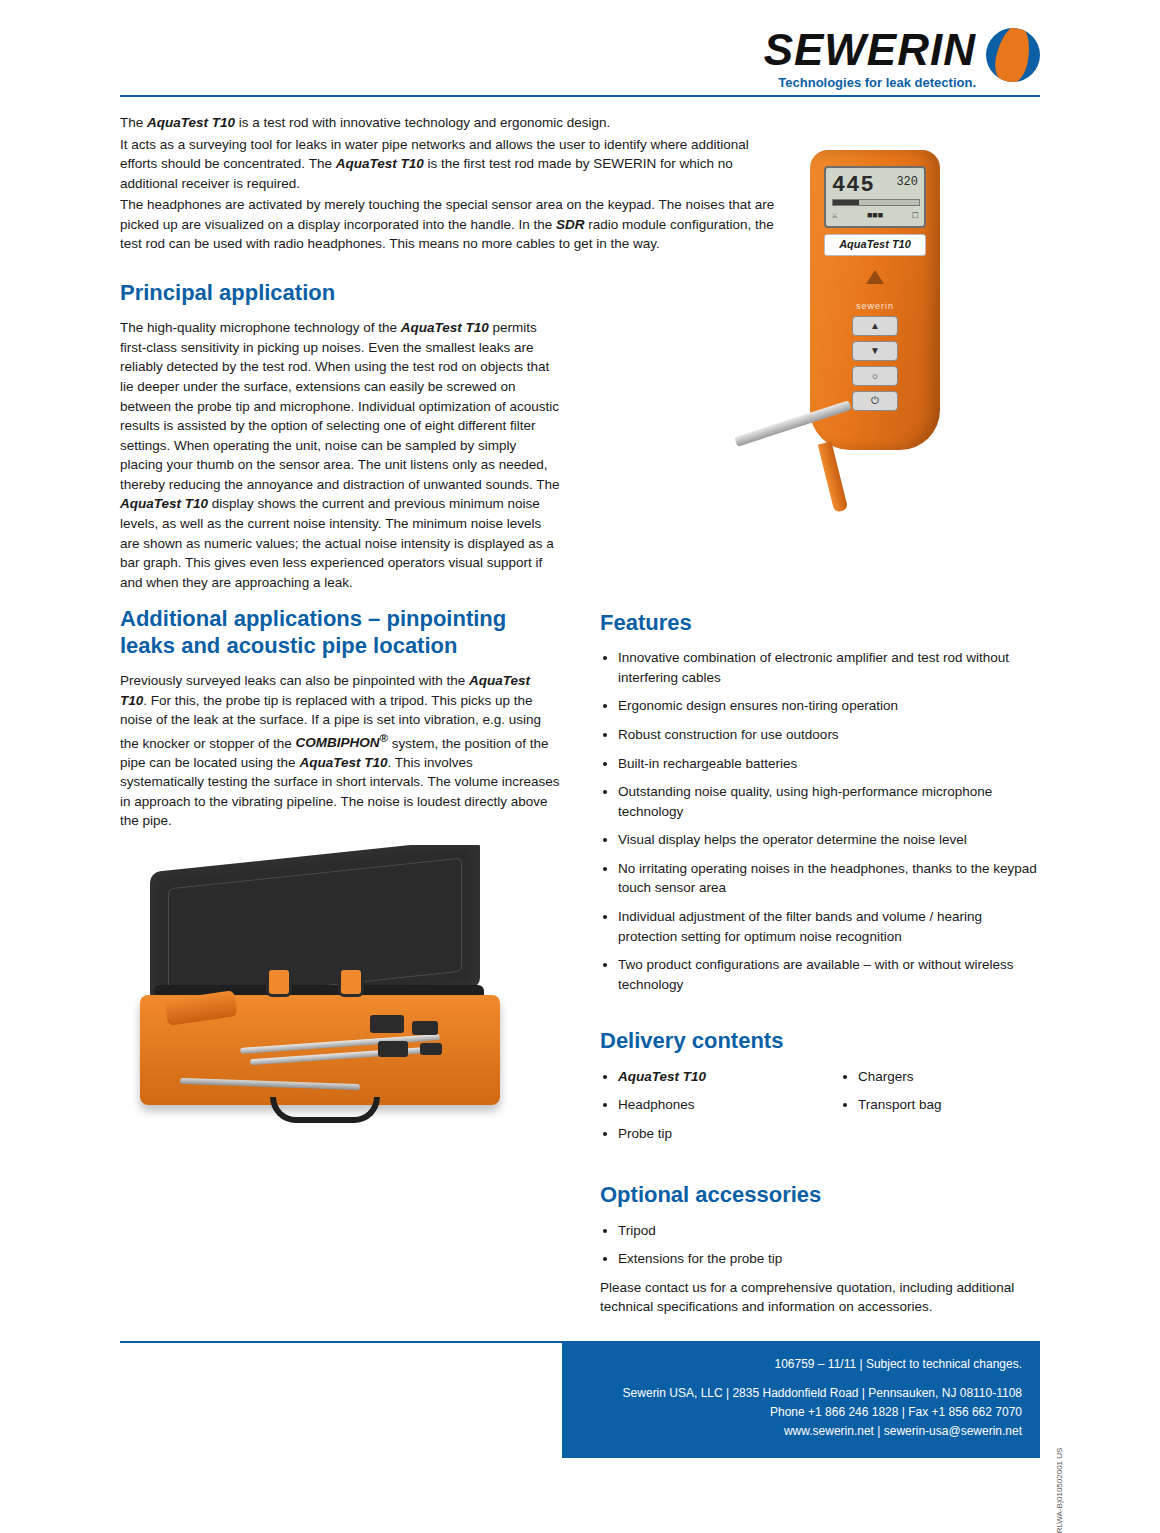SEWERIN
Technologies for leak detection.
The AquaTest T10 is a test rod with innovative technology and ergonomic design.
It acts as a surveying tool for leaks in water pipe networks and allows the user to identify where additional efforts should be concentrated. The AquaTest T10 is the first test rod made by SEWERIN for which no additional receiver is required.
The headphones are activated by merely touching the special sensor area on the keypad. The noises that are picked up are visualized on a display incorporated into the handle. In the SDR radio module configuration, the test rod can be used with radio headphones. This means no more cables to get in the way.
445 320
⚔■■■□
AquaTest T10
sewerin
▲
▼
☼
⏻
Principal application
The high-quality microphone technology of the AquaTest T10 permits first-class sensitivity in picking up noises. Even the smallest leaks are reliably detected by the test rod. When using the test rod on objects that lie deeper under the surface, extensions can easily be screwed on between the probe tip and microphone. Individual optimization of acoustic results is assisted by the option of selecting one of eight different filter settings. When operating the unit, noise can be sampled by simply placing your thumb on the sensor area. The unit listens only as needed, thereby reducing the annoyance and distraction of unwanted sounds. The AquaTest T10 display shows the current and previous minimum noise levels, as well as the current noise intensity. The minimum noise levels are shown as numeric values; the actual noise intensity is displayed as a bar graph. This gives even less experienced operators visual support if and when they are approaching a leak.
Additional applications – pinpointing
leaks and acoustic pipe location
Previously surveyed leaks can also be pinpointed with the AquaTest T10. For this, the probe tip is replaced with a tripod. This picks up the noise of the leak at the surface. If a pipe is set into vibration, e.g. using the knocker or stopper of the COMBIPHON® system, the position of the pipe can be located using the AquaTest T10. This involves systematically testing the surface in short intervals. The volume increases in approach to the vibrating pipeline. The noise is loudest directly above the pipe.
Features
Innovative combination of electronic amplifier and test rod without interfering cables
Ergonomic design ensures non-tiring operation
Robust construction for use outdoors
Built-in rechargeable batteries
Outstanding noise quality, using high-performance microphone technology
Visual display helps the operator determine the noise level
No irritating operating noises in the headphones, thanks to the keypad touch sensor area
Individual adjustment of the filter bands and volume / hearing protection setting for optimum noise recognition
Two product configurations are available – with or without wireless technology
Delivery contents
AquaTest T10
Headphones
Probe tip
Chargers
Transport bag
Optional accessories
Tripod
Extensions for the probe tip
Please contact us for a comprehensive quotation, including additional technical specifications and information on accessories.
106759 – 11/11 | Subject to technical changes.
Sewerin USA, LLC | 2835 Haddonfield Road | Pennsauken, NJ 08110-1108
Phone +1 866 246 1828 | Fax +1 856 662 7070
www.sewerin.net | sewerin-usa@sewerin.net
RLWA-B|010502001 US